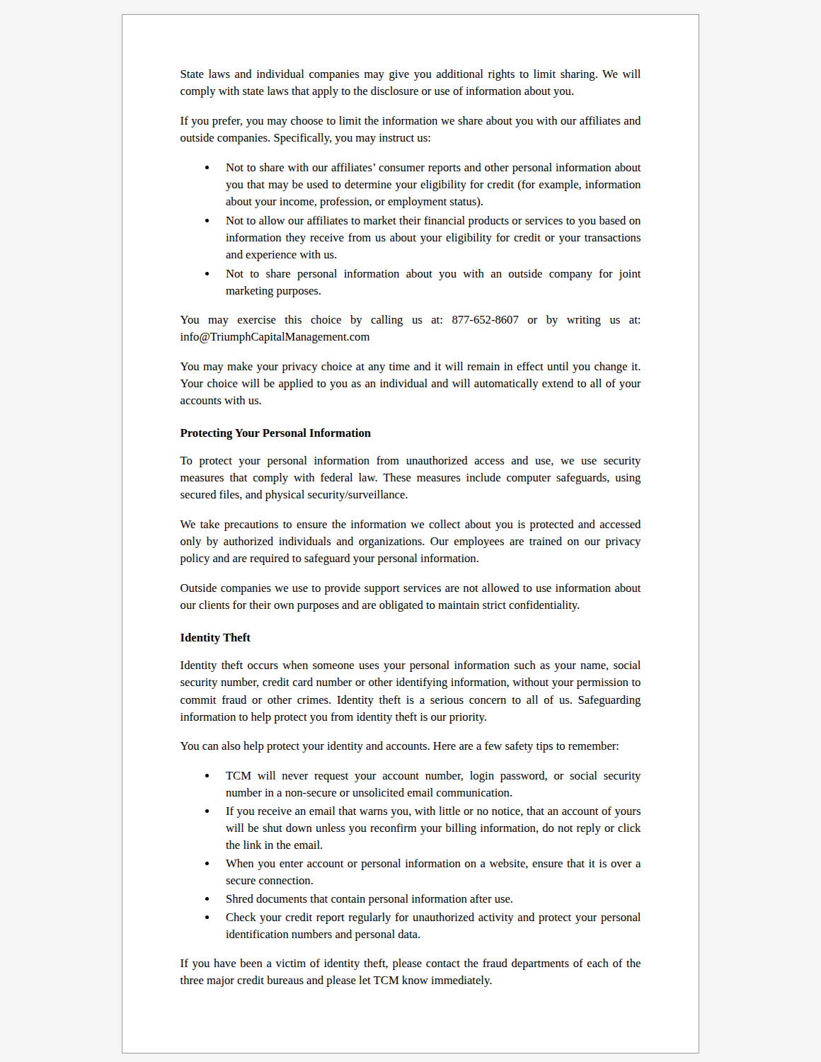State laws and individual companies may give you additional rights to limit sharing. We will comply with state laws that apply to the disclosure or use of information about you.
If you prefer, you may choose to limit the information we share about you with our affiliates and outside companies. Specifically, you may instruct us:
Not to share with our affiliates’ consumer reports and other personal information about you that may be used to determine your eligibility for credit (for example, information about your income, profession, or employment status).
Not to allow our affiliates to market their financial products or services to you based on information they receive from us about your eligibility for credit or your transactions and experience with us.
Not to share personal information about you with an outside company for joint marketing purposes.
You may exercise this choice by calling us at: 877-652-8607 or by writing us at: info@TriumphCapitalManagement.com
You may make your privacy choice at any time and it will remain in effect until you change it. Your choice will be applied to you as an individual and will automatically extend to all of your accounts with us.
Protecting Your Personal Information
To protect your personal information from unauthorized access and use, we use security measures that comply with federal law. These measures include computer safeguards, using secured files, and physical security/surveillance.
We take precautions to ensure the information we collect about you is protected and accessed only by authorized individuals and organizations. Our employees are trained on our privacy policy and are required to safeguard your personal information.
Outside companies we use to provide support services are not allowed to use information about our clients for their own purposes and are obligated to maintain strict confidentiality.
Identity Theft
Identity theft occurs when someone uses your personal information such as your name, social security number, credit card number or other identifying information, without your permission to commit fraud or other crimes. Identity theft is a serious concern to all of us. Safeguarding information to help protect you from identity theft is our priority.
You can also help protect your identity and accounts. Here are a few safety tips to remember:
TCM will never request your account number, login password, or social security number in a non-secure or unsolicited email communication.
If you receive an email that warns you, with little or no notice, that an account of yours will be shut down unless you reconfirm your billing information, do not reply or click the link in the email.
When you enter account or personal information on a website, ensure that it is over a secure connection.
Shred documents that contain personal information after use.
Check your credit report regularly for unauthorized activity and protect your personal identification numbers and personal data.
If you have been a victim of identity theft, please contact the fraud departments of each of the three major credit bureaus and please let TCM know immediately.